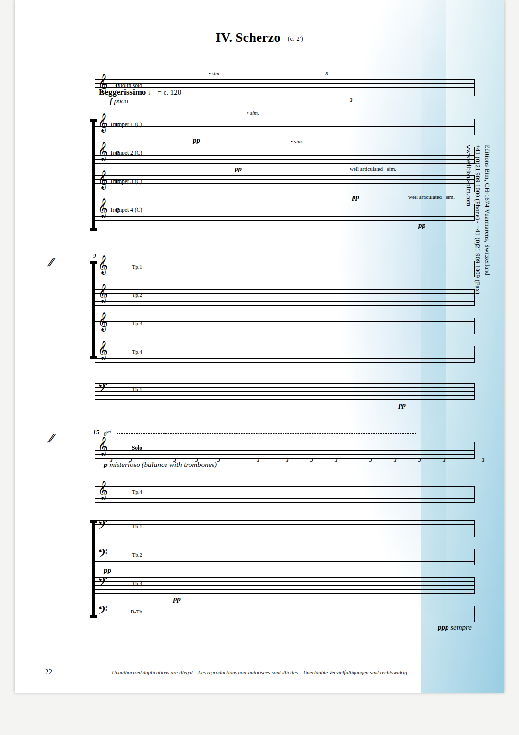IV. Scherzo (c. 2')
Leggerissimo ♩ = c. 120
𝄞
𝄴
Violin solo
f poco
• sim.
3
3
𝄞
𝄴
Trumpet 1 (C)
• sim.
pp
𝄞
𝄴
Trumpet 2 (C)
• sim.
pp
𝄞
𝄴
Trumpet 3 (C)
well articulated sim.
pp
𝄞
𝄴
Trumpet 4 (C)
well articulated sim.
pp
//
9
𝄞
Tp.1
𝄞
Tp.2
𝄞
Tp.3
𝄞
Tp.4
𝄢
Tb.1
pp
//
15
𝄞
Solo
8va
p misterioso (balance with trombones)
3
3
3
3
3
3
3
3
3
3
3
3
3
3
𝄞
Tp.4
𝄢
Tb.1
𝄢
Tb.2
pp
𝄢
Tb.3
pp
𝄢
B-Tb
ppp sempre
Editions Bim, CH-1674 Vuarmarens, Switzerland
+41 (0)21 909 1000 (Phone) - +41 (0)21 909 1009 (Fax)
www.editions-bim.com
22
Unauthorized duplications are illegal – Les reproductions non-autorisées sont illicites – Unerlaubte Vervielfältigungen sind rechtswidrig